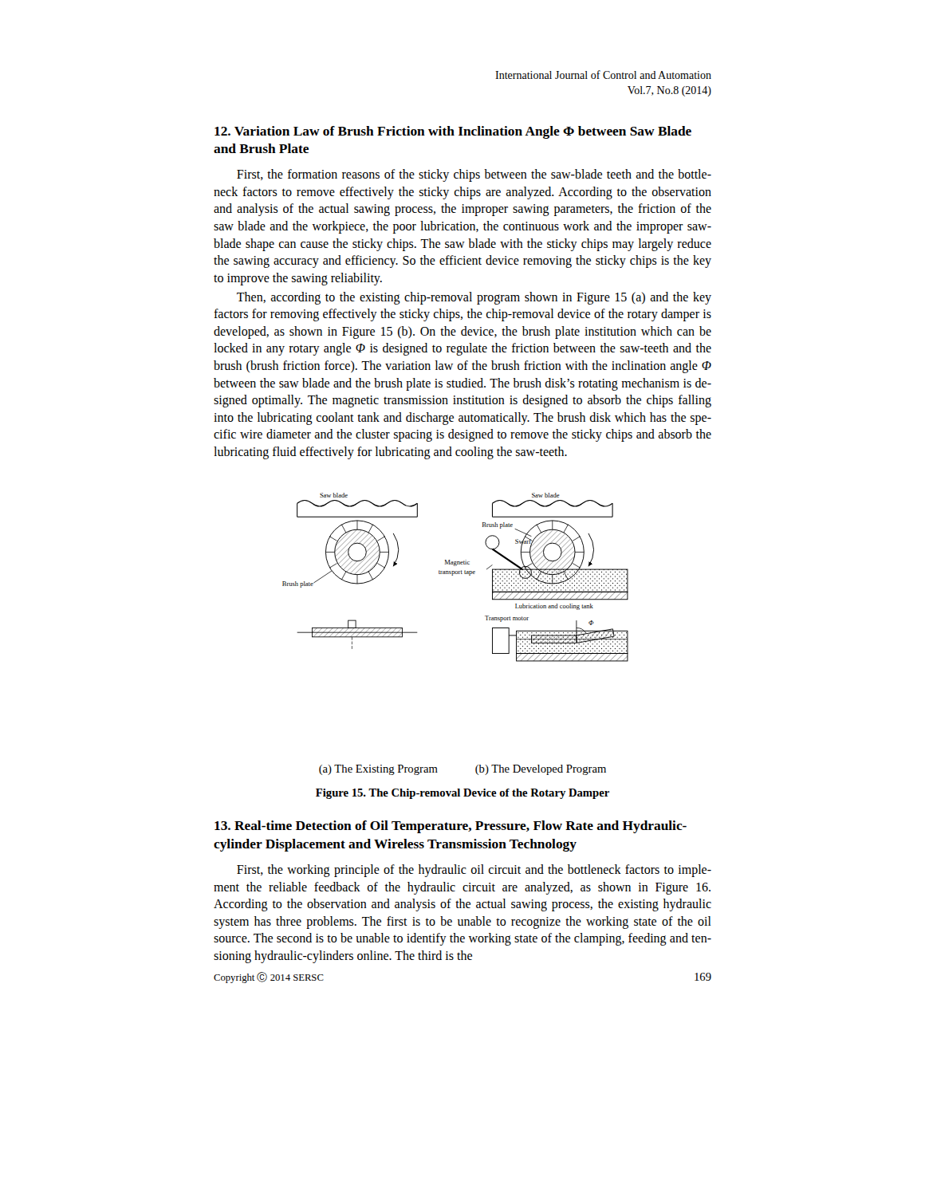International Journal of Control and Automation
Vol.7, No.8 (2014)
12. Variation Law of Brush Friction with Inclination Angle Φ between Saw Blade and Brush Plate
First, the formation reasons of the sticky chips between the saw-blade teeth and the bottleneck factors to remove effectively the sticky chips are analyzed. According to the observation and analysis of the actual sawing process, the improper sawing parameters, the friction of the saw blade and the workpiece, the poor lubrication, the continuous work and the improper saw-blade shape can cause the sticky chips. The saw blade with the sticky chips may largely reduce the sawing accuracy and efficiency. So the efficient device removing the sticky chips is the key to improve the sawing reliability.
Then, according to the existing chip-removal program shown in Figure 15 (a) and the key factors for removing effectively the sticky chips, the chip-removal device of the rotary damper is developed, as shown in Figure 15 (b). On the device, the brush plate institution which can be locked in any rotary angle Φ is designed to regulate the friction between the saw-teeth and the brush (brush friction force). The variation law of the brush friction with the inclination angle Φ between the saw blade and the brush plate is studied. The brush disk’s rotating mechanism is designed optimally. The magnetic transmission institution is designed to absorb the chips falling into the lubricating coolant tank and discharge automatically. The brush disk which has the specific wire diameter and the cluster spacing is designed to remove the sticky chips and absorb the lubricating fluid effectively for lubricating and cooling the saw-teeth.
Saw blade Brush plate Saw blade Brush plate Swarf Magnetic transport tape Lubrication and cooling tank Transport motor Φ
(a) The Existing Program (b) The Developed Program
Figure 15. The Chip-removal Device of the Rotary Damper
13. Real-time Detection of Oil Temperature, Pressure, Flow Rate and Hydraulic-cylinder Displacement and Wireless Transmission Technology
First, the working principle of the hydraulic oil circuit and the bottleneck factors to implement the reliable feedback of the hydraulic circuit are analyzed, as shown in Figure 16. According to the observation and analysis of the actual sawing process, the existing hydraulic system has three problems. The first is to be unable to recognize the working state of the oil source. The second is to be unable to identify the working state of the clamping, feeding and tensioning hydraulic-cylinders online. The third is the
Copyright Ⓒ 2014 SERSC 169